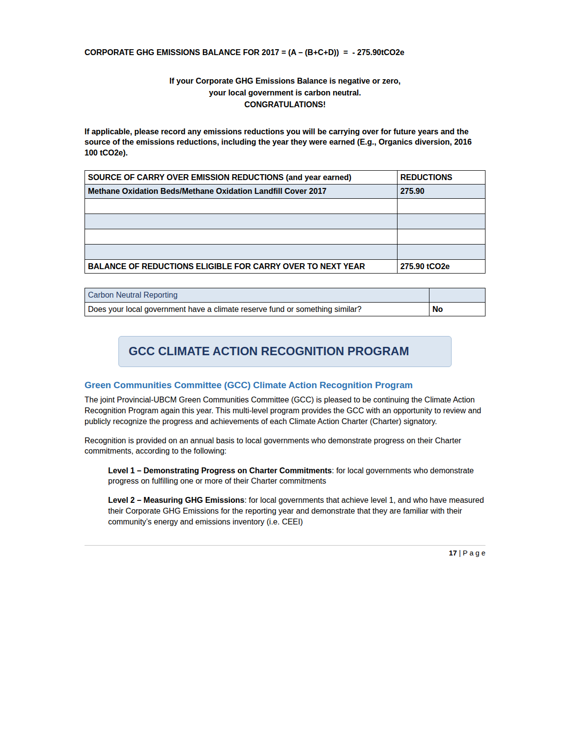CORPORATE GHG EMISSIONS BALANCE FOR 2017 = (A – (B+C+D)) = - 275.90tCO2e
If your Corporate GHG Emissions Balance is negative or zero,
your local government is carbon neutral.
CONGRATULATIONS!
If applicable, please record any emissions reductions you will be carrying over for future years and the source of the emissions reductions, including the year they were earned (E.g., Organics diversion, 2016 100 tCO2e).
| SOURCE OF CARRY OVER EMISSION REDUCTIONS (and year earned) | REDUCTIONS |
| --- | --- |
| Methane Oxidation Beds/Methane Oxidation Landfill Cover 2017 | 275.90 |
| BALANCE OF REDUCTIONS ELIGIBLE FOR CARRY OVER TO NEXT YEAR | 275.90 tCO2e |
| Carbon Neutral Reporting | |
| Does your local government have a climate reserve fund or something similar? | No |
GCC CLIMATE ACTION RECOGNITION PROGRAM
Green Communities Committee (GCC) Climate Action Recognition Program
The joint Provincial-UBCM Green Communities Committee (GCC) is pleased to be continuing the Climate Action Recognition Program again this year. This multi-level program provides the GCC with an opportunity to review and publicly recognize the progress and achievements of each Climate Action Charter (Charter) signatory.
Recognition is provided on an annual basis to local governments who demonstrate progress on their Charter commitments, according to the following:
Level 1 – Demonstrating Progress on Charter Commitments: for local governments who demonstrate progress on fulfilling one or more of their Charter commitments
Level 2 – Measuring GHG Emissions: for local governments that achieve level 1, and who have measured their Corporate GHG Emissions for the reporting year and demonstrate that they are familiar with their community’s energy and emissions inventory (i.e. CEEI)
17 | P a g e